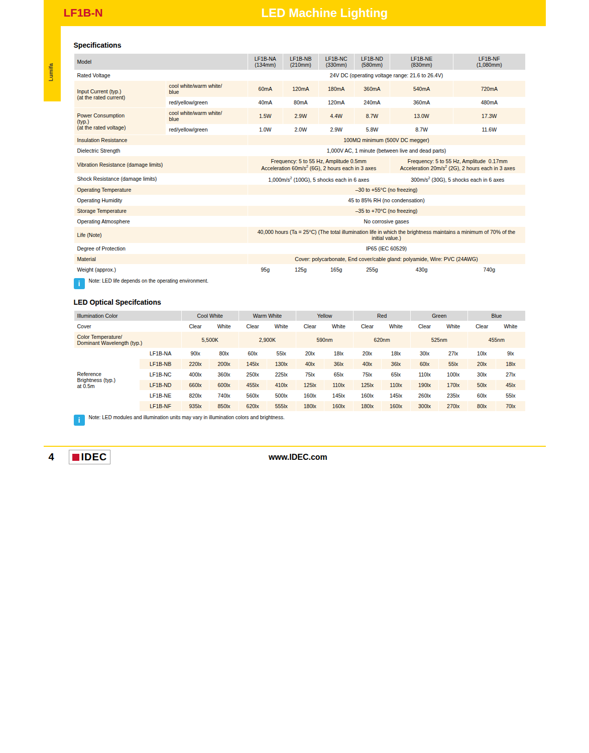LF1B-N
LED Machine Lighting
Lumifa
Specifications
| Model | LF1B-NA (134mm) | LF1B-NB (210mm) | LF1B-NC (330mm) | LF1B-ND (580mm) | LF1B-NE (830mm) | LF1B-NF (1,080mm) |
| Rated Voltage | 24V DC (operating voltage range: 21.6 to 26.4V) |
| Input Current (typ.) (at the rated current) | cool white/warm white/ blue | 60mA | 120mA | 180mA | 360mA | 540mA | 720mA |
| red/yellow/green | 40mA | 80mA | 120mA | 240mA | 360mA | 480mA |
| Power Consumption (typ.) (at the rated voltage) | cool white/warm white/ blue | 1.5W | 2.9W | 4.4W | 8.7W | 13.0W | 17.3W |
| red/yellow/green | 1.0W | 2.0W | 2.9W | 5.8W | 8.7W | 11.6W |
| Insulation Resistance | 100MΩ minimum (500V DC megger) |
| Dielectric Strength | 1,000V AC, 1 minute (between live and dead parts) |
| Vibration Resistance (damage limits) | Frequency: 5 to 55 Hz, Amplitude 0.5mm Acceleration 60m/s 2 (6G), 2 hours each in 3 axes | Frequency: 5 to 55 Hz, Amplitude 0.17mm Acceleration 20m/s 2 (2G), 2 hours each in 3 axes |
| Shock Resistance (damage limits) | 1,000m/s 2 (100G), 5 shocks each in 6 axes | 300m/s 2 (30G), 5 shocks each in 6 axes |
| Operating Temperature | –30 to +55°C (no freezing) |
| Operating Humidity | 45 to 85% RH (no condensation) |
| Storage Temperature | –35 to +70°C (no freezing) |
| Operating Atmosphere | No corrosive gases |
| Life (Note) | 40,000 hours (Ta = 25°C) (The total illumination life in which the brightness maintains a minimum of 70% of the initial value.) |
| Degree of Protection | IP65 (IEC 60529) |
| Material | Cover: polycarbonate, End cover/cable gland: polyamide, Wire: PVC (24AWG) |
| Weight (approx.) | 95g | 125g | 165g | 255g | 430g | 740g |
i
Note: LED life depends on the operating environment.
LED Optical Specifcations
| Illumination Color | Cool White | Warm White | Yellow | Red | Green | Blue |
| Cover | Clear | White | Clear | White | Clear | White | Clear | White | Clear | White | Clear | White |
| Color Temperature/ Dominant Wavelength (typ.) | 5,500K | 2,900K | 590nm | 620nm | 525nm | 455nm |
| Reference Brightness (typ.) at 0.5m | LF1B-NA | 90lx | 80lx | 60lx | 55lx | 20lx | 18lx | 20lx | 18lx | 30lx | 27lx | 10lx | 9lx |
| LF1B-NB | 220lx | 200lx | 145lx | 130lx | 40lx | 36lx | 40lx | 36lx | 60lx | 55lx | 20lx | 18lx |
| LF1B-NC | 400lx | 360lx | 250lx | 225lx | 75lx | 65lx | 75lx | 65lx | 110lx | 100lx | 30lx | 27lx |
| LF1B-ND | 660lx | 600lx | 455lx | 410lx | 125lx | 110lx | 125lx | 110lx | 190lx | 170lx | 50lx | 45lx |
| LF1B-NE | 820lx | 740lx | 560lx | 500lx | 160lx | 145lx | 160lx | 145lx | 260lx | 235lx | 60lx | 55lx |
| LF1B-NF | 935lx | 850lx | 620lx | 555lx | 180lx | 160lx | 180lx | 160lx | 300lx | 270lx | 80lx | 70lx |
i
Note: LED modules and illumination units may vary in illumination colors and brightness.
4
IDEC
www.IDEC.com